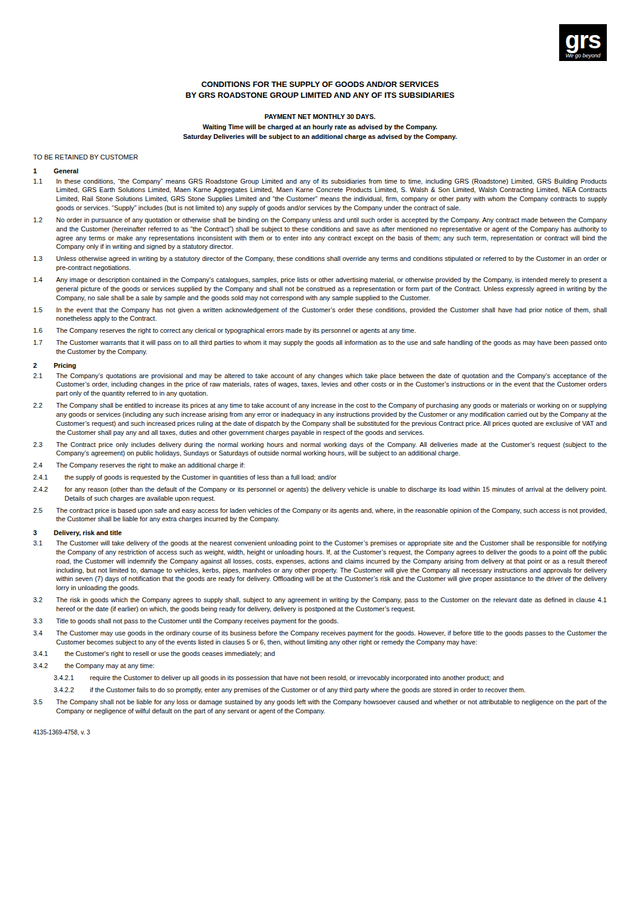grs We go beyond
CONDITIONS FOR THE SUPPLY OF GOODS AND/OR SERVICES
BY GRS ROADSTONE GROUP LIMITED AND ANY OF ITS SUBSIDIARIES
PAYMENT NET MONTHLY 30 DAYS.
Waiting Time will be charged at an hourly rate as advised by the Company.
Saturday Deliveries will be subject to an additional charge as advised by the Company.
TO BE RETAINED BY CUSTOMER
1
General
1.1
In these conditions, “the Company” means GRS Roadstone Group Limited and any of its subsidiaries from time to time, including GRS (Roadstone) Limited, GRS Building Products Limited, GRS Earth Solutions Limited, Maen Karne Aggregates Limited, Maen Karne Concrete Products Limited, S. Walsh & Son Limited, Walsh Contracting Limited, NEA Contracts Limited, Rail Stone Solutions Limited, GRS Stone Supplies Limited and “the Customer” means the individual, firm, company or other party with whom the Company contracts to supply goods or services. “Supply” includes (but is not limited to) any supply of goods and/or services by the Company under the contract of sale.
1.2
No order in pursuance of any quotation or otherwise shall be binding on the Company unless and until such order is accepted by the Company. Any contract made between the Company and the Customer (hereinafter referred to as “the Contract”) shall be subject to these conditions and save as after mentioned no representative or agent of the Company has authority to agree any terms or make any representations inconsistent with them or to enter into any contract except on the basis of them; any such term, representation or contract will bind the Company only if in writing and signed by a statutory director.
1.3
Unless otherwise agreed in writing by a statutory director of the Company, these conditions shall override any terms and conditions stipulated or referred to by the Customer in an order or pre-contract negotiations.
1.4
Any image or description contained in the Company’s catalogues, samples, price lists or other advertising material, or otherwise provided by the Company, is intended merely to present a general picture of the goods or services supplied by the Company and shall not be construed as a representation or form part of the Contract. Unless expressly agreed in writing by the Company, no sale shall be a sale by sample and the goods sold may not correspond with any sample supplied to the Customer.
1.5
In the event that the Company has not given a written acknowledgement of the Customer’s order these conditions, provided the Customer shall have had prior notice of them, shall nonetheless apply to the Contract.
1.6
The Company reserves the right to correct any clerical or typographical errors made by its personnel or agents at any time.
1.7
The Customer warrants that it will pass on to all third parties to whom it may supply the goods all information as to the use and safe handling of the goods as may have been passed onto the Customer by the Company.
2
Pricing
2.1
The Company’s quotations are provisional and may be altered to take account of any changes which take place between the date of quotation and the Company’s acceptance of the Customer’s order, including changes in the price of raw materials, rates of wages, taxes, levies and other costs or in the Customer’s instructions or in the event that the Customer orders part only of the quantity referred to in any quotation.
2.2
The Company shall be entitled to increase its prices at any time to take account of any increase in the cost to the Company of purchasing any goods or materials or working on or supplying any goods or services (including any such increase arising from any error or inadequacy in any instructions provided by the Customer or any modification carried out by the Company at the Customer’s request) and such increased prices ruling at the date of dispatch by the Company shall be substituted for the previous Contract price. All prices quoted are exclusive of VAT and the Customer shall pay any and all taxes, duties and other government charges payable in respect of the goods and services.
2.3
The Contract price only includes delivery during the normal working hours and normal working days of the Company. All deliveries made at the Customer’s request (subject to the Company’s agreement) on public holidays, Sundays or Saturdays of outside normal working hours, will be subject to an additional charge.
2.4
The Company reserves the right to make an additional charge if:
2.4.1
the supply of goods is requested by the Customer in quantities of less than a full load; and/or
2.4.2
for any reason (other than the default of the Company or its personnel or agents) the delivery vehicle is unable to discharge its load within 15 minutes of arrival at the delivery point. Details of such charges are available upon request.
2.5
The contract price is based upon safe and easy access for laden vehicles of the Company or its agents and, where, in the reasonable opinion of the Company, such access is not provided, the Customer shall be liable for any extra charges incurred by the Company.
3
Delivery, risk and title
3.1
The Customer will take delivery of the goods at the nearest convenient unloading point to the Customer’s premises or appropriate site and the Customer shall be responsible for notifying the Company of any restriction of access such as weight, width, height or unloading hours. If, at the Customer’s request, the Company agrees to deliver the goods to a point off the public road, the Customer will indemnify the Company against all losses, costs, expenses, actions and claims incurred by the Company arising from delivery at that point or as a result thereof including, but not limited to, damage to vehicles, kerbs, pipes, manholes or any other property. The Customer will give the Company all necessary instructions and approvals for delivery within seven (7) days of notification that the goods are ready for delivery. Offloading will be at the Customer’s risk and the Customer will give proper assistance to the driver of the delivery lorry in unloading the goods.
3.2
The risk in goods which the Company agrees to supply shall, subject to any agreement in writing by the Company, pass to the Customer on the relevant date as defined in clause 4.1 hereof or the date (if earlier) on which, the goods being ready for delivery, delivery is postponed at the Customer’s request.
3.3
Title to goods shall not pass to the Customer until the Company receives payment for the goods.
3.4
The Customer may use goods in the ordinary course of its business before the Company receives payment for the goods. However, if before title to the goods passes to the Customer the Customer becomes subject to any of the events listed in clauses 5 or 6, then, without limiting any other right or remedy the Company may have:
3.4.1
the Customer's right to resell or use the goods ceases immediately; and
3.4.2
the Company may at any time:
3.4.2.1
require the Customer to deliver up all goods in its possession that have not been resold, or irrevocably incorporated into another product; and
3.4.2.2
if the Customer fails to do so promptly, enter any premises of the Customer or of any third party where the goods are stored in order to recover them.
3.5
The Company shall not be liable for any loss or damage sustained by any goods left with the Company howsoever caused and whether or not attributable to negligence on the part of the Company or negligence of wilful default on the part of any servant or agent of the Company.
4135-1369-4758, v. 3